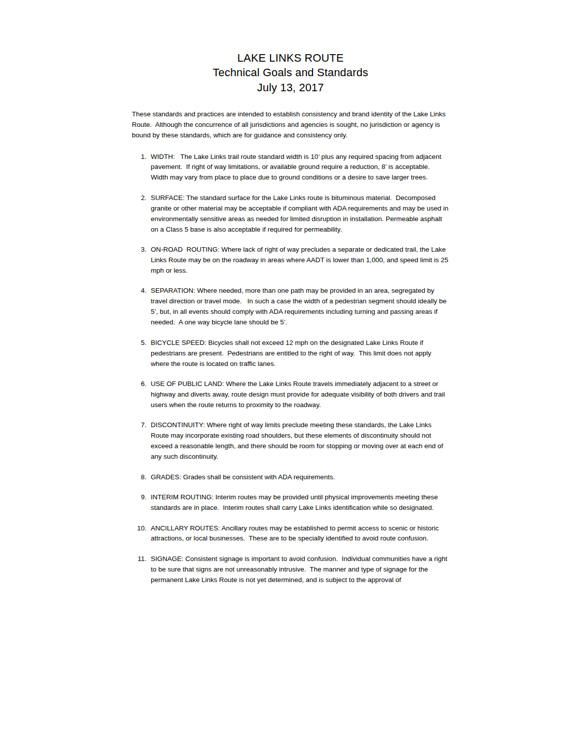LAKE LINKS ROUTE Technical Goals and Standards July 13, 2017
These standards and practices are intended to establish consistency and brand identity of the Lake Links Route. Although the concurrence of all jurisdictions and agencies is sought, no jurisdiction or agency is bound by these standards, which are for guidance and consistency only.
WIDTH: The Lake Links trail route standard width is 10’ plus any required spacing from adjacent pavement. If right of way limitations, or available ground require a reduction, 8’ is acceptable. Width may vary from place to place due to ground conditions or a desire to save larger trees.
SURFACE: The standard surface for the Lake Links route is bituminous material. Decomposed granite or other material may be acceptable if compliant with ADA requirements and may be used in environmentally sensitive areas as needed for limited disruption in installation. Permeable asphalt on a Class 5 base is also acceptable if required for permeability.
ON-ROAD ROUTING: Where lack of right of way precludes a separate or dedicated trail, the Lake Links Route may be on the roadway in areas where AADT is lower than 1,000, and speed limit is 25 mph or less.
SEPARATION: Where needed, more than one path may be provided in an area, segregated by travel direction or travel mode. In such a case the width of a pedestrian segment should ideally be 5’, but, in all events should comply with ADA requirements including turning and passing areas if needed. A one way bicycle lane should be 5’.
BICYCLE SPEED: Bicycles shall not exceed 12 mph on the designated Lake Links Route if pedestrians are present. Pedestrians are entitled to the right of way. This limit does not apply where the route is located on traffic lanes.
USE OF PUBLIC LAND: Where the Lake Links Route travels immediately adjacent to a street or highway and diverts away, route design must provide for adequate visibility of both drivers and trail users when the route returns to proximity to the roadway.
DISCONTINUITY: Where right of way limits preclude meeting these standards, the Lake Links Route may incorporate existing road shoulders, but these elements of discontinuity should not exceed a reasonable length, and there should be room for stopping or moving over at each end of any such discontinuity.
GRADES: Grades shall be consistent with ADA requirements.
INTERIM ROUTING: Interim routes may be provided until physical improvements meeting these standards are in place. Interim routes shall carry Lake Links identification while so designated.
ANCILLARY ROUTES: Ancillary routes may be established to permit access to scenic or historic attractions, or local businesses. These are to be specially identified to avoid route confusion.
SIGNAGE: Consistent signage is important to avoid confusion. Individual communities have a right to be sure that signs are not unreasonably intrusive. The manner and type of signage for the permanent Lake Links Route is not yet determined, and is subject to the approval of